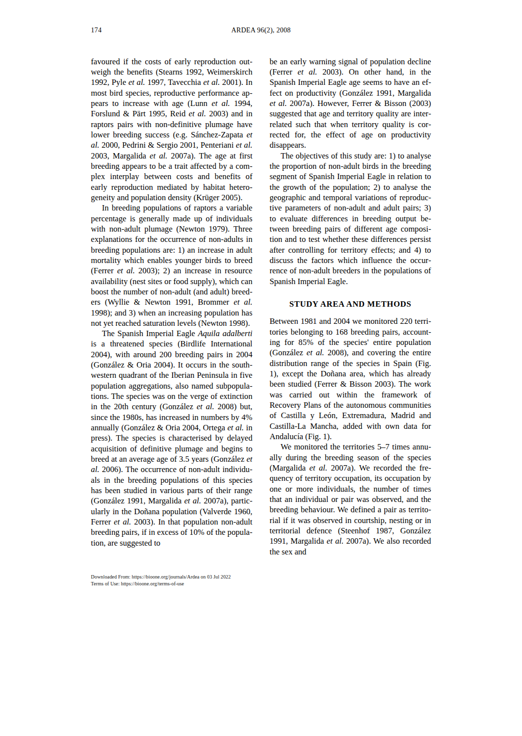174
ARDEA 96(2), 2008
favoured if the costs of early reproduction outweigh the benefits (Stearns 1992, Weimerskirch 1992, Pyle et al. 1997, Tavecchia et al. 2001). In most bird species, reproductive performance appears to increase with age (Lunn et al. 1994, Forslund & Pärt 1995, Reid et al. 2003) and in raptors pairs with non-definitive plumage have lower breeding success (e.g. Sánchez-Zapata et al. 2000, Pedrini & Sergio 2001, Penteriani et al. 2003, Margalida et al. 2007a). The age at first breeding appears to be a trait affected by a complex interplay between costs and benefits of early reproduction mediated by habitat heterogeneity and population density (Krüger 2005).
In breeding populations of raptors a variable percentage is generally made up of individuals with non-adult plumage (Newton 1979). Three explanations for the occurrence of non-adults in breeding populations are: 1) an increase in adult mortality which enables younger birds to breed (Ferrer et al. 2003); 2) an increase in resource availability (nest sites or food supply), which can boost the number of non-adult (and adult) breeders (Wyllie & Newton 1991, Brommer et al. 1998); and 3) when an increasing population has not yet reached saturation levels (Newton 1998).
The Spanish Imperial Eagle Aquila adalberti is a threatened species (Birdlife International 2004), with around 200 breeding pairs in 2004 (González & Oria 2004). It occurs in the southwestern quadrant of the Iberian Peninsula in five population aggregations, also named subpopulations. The species was on the verge of extinction in the 20th century (González et al. 2008) but, since the 1980s, has increased in numbers by 4% annually (González & Oria 2004, Ortega et al. in press). The species is characterised by delayed acquisition of definitive plumage and begins to breed at an average age of 3.5 years (González et al. 2006). The occurrence of non-adult individuals in the breeding populations of this species has been studied in various parts of their range (González 1991, Margalida et al. 2007a), particularly in the Doñana population (Valverde 1960, Ferrer et al. 2003). In that population non-adult breeding pairs, if in excess of 10% of the population, are suggested to
be an early warning signal of population decline (Ferrer et al. 2003). On other hand, in the Spanish Imperial Eagle age seems to have an effect on productivity (González 1991, Margalida et al. 2007a). However, Ferrer & Bisson (2003) suggested that age and territory quality are interrelated such that when territory quality is corrected for, the effect of age on productivity disappears.
The objectives of this study are: 1) to analyse the proportion of non-adult birds in the breeding segment of Spanish Imperial Eagle in relation to the growth of the population; 2) to analyse the geographic and temporal variations of reproductive parameters of non-adult and adult pairs; 3) to evaluate differences in breeding output between breeding pairs of different age composition and to test whether these differences persist after controlling for territory effects; and 4) to discuss the factors which influence the occurrence of non-adult breeders in the populations of Spanish Imperial Eagle.
STUDY AREA AND METHODS
Between 1981 and 2004 we monitored 220 territories belonging to 168 breeding pairs, accounting for 85% of the species' entire population (González et al. 2008), and covering the entire distribution range of the species in Spain (Fig. 1), except the Doñana area, which has already been studied (Ferrer & Bisson 2003). The work was carried out within the framework of Recovery Plans of the autonomous communities of Castilla y León, Extremadura, Madrid and Castilla-La Mancha, added with own data for Andalucía (Fig. 1).
We monitored the territories 5–7 times annually during the breeding season of the species (Margalida et al. 2007a). We recorded the frequency of territory occupation, its occupation by one or more individuals, the number of times that an individual or pair was observed, and the breeding behaviour. We defined a pair as territorial if it was observed in courtship, nesting or in territorial defence (Steenhof 1987, González 1991, Margalida et al. 2007a). We also recorded the sex and
Downloaded From: https://bioone.org/journals/Ardea on 03 Jul 2022
Terms of Use: https://bioone.org/terms-of-use